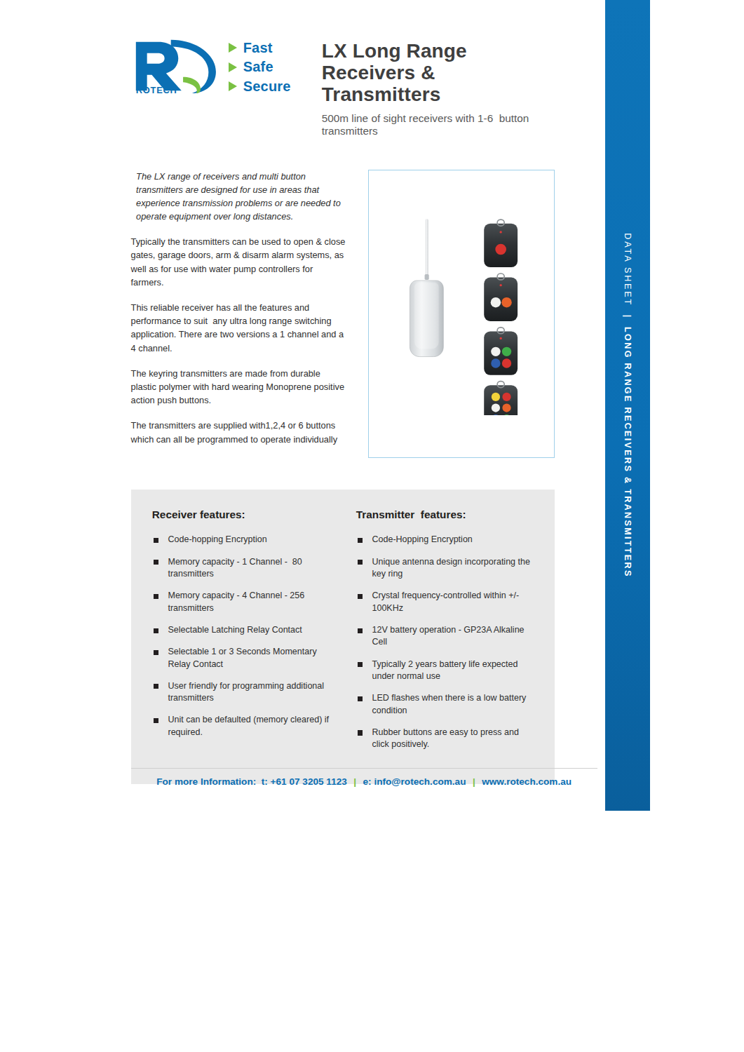DATA SHEET | LONG RANGE RECEIVERS & TRANSMITTERS
ROTECH
Fast
Safe
Secure
LX Long Range Receivers &
Transmitters
500m line of sight receivers with 1-6 button transmitters
The LX range of receivers and multi button transmitters are designed for use in areas that experience transmission problems or are needed to operate equipment over long distances.
Typically the transmitters can be used to open & close gates, garage doors, arm & disarm alarm systems, as well as for use with water pump controllers for farmers.
This reliable receiver has all the features and performance to suit any ultra long range switching application. There are two versions a 1 channel and a 4 channel.
The keyring transmitters are made from durable plastic polymer with hard wearing Monoprene positive action push buttons.
The transmitters are supplied with1,2,4 or 6 buttons which can all be programmed to operate individually
Receiver features:
Code-hopping Encryption
Memory capacity - 1 Channel - 80 transmitters
Memory capacity - 4 Channel - 256 transmitters
Selectable Latching Relay Contact
Selectable 1 or 3 Seconds Momentary Relay Contact
User friendly for programming additional transmitters
Unit can be defaulted (memory cleared) if required.
Transmitter features:
Code-Hopping Encryption
Unique antenna design incorporating the key ring
Crystal frequency-controlled within +/- 100KHz
12V battery operation - GP23A Alkaline Cell
Typically 2 years battery life expected under normal use
LED flashes when there is a low battery condition
Rubber buttons are easy to press and click positively.
For more Information: t: +61 07 3205 1123 | e: info@rotech.com.au | www.rotech.com.au